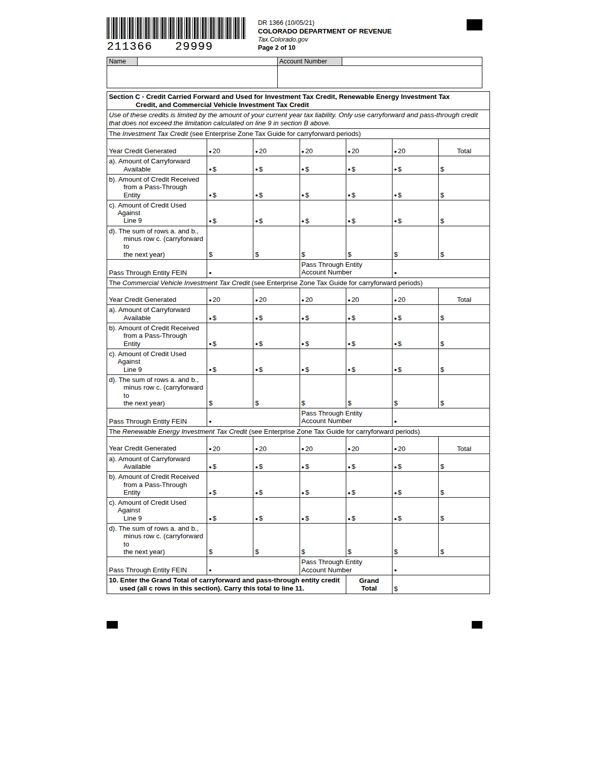211366 29999
DR 1366 (10/05/21)
COLORADO DEPARTMENT OF REVENUE
Tax.Colorado.gov
Page 2 of 10
| Name | | Account Number | |
| Section C - Credit Carried Forward and Used for Investment Tax Credit, Renewable Energy Investment Tax Credit, and Commercial Vehicle Investment Tax Credit |
| Use of these credits is limited by the amount of your current year tax liability. Only use carryforward and pass-through credit that does not exceed the limitation calculated on line 9 in section B above. |
| The Investment Tax Credit (see Enterprise Zone Tax Guide for carryforward periods) |
| Year Credit Generated | 20 | 20 | 20 | 20 | 20 | Total |
| a). Amount of Carryforward Available | $ | $ | $ | $ | $ | $ |
| b). Amount of Credit Received from a Pass-Through Entity | $ | $ | $ | $ | $ | $ |
| c). Amount of Credit Used Against Line 9 | $ | $ | $ | $ | $ | $ |
| d). The sum of rows a. and b., minus row c. (carryforward to the next year) | $ | $ | $ | $ | $ | $ |
| Pass Through Entity FEIN | | Pass Through Entity Account Number | |
| The Commercial Vehicle Investment Tax Credit (see Enterprise Zone Tax Guide for carryforward periods) |
| Year Credit Generated | 20 | 20 | 20 | 20 | 20 | Total |
| a). Amount of Carryforward Available | $ | $ | $ | $ | $ | $ |
| b). Amount of Credit Received from a Pass-Through Entity | $ | $ | $ | $ | $ | $ |
| c). Amount of Credit Used Against Line 9 | $ | $ | $ | $ | $ | $ |
| d). The sum of rows a. and b., minus row c. (carryforward to the next year) | $ | $ | $ | $ | $ | $ |
| Pass Through Entity FEIN | | Pass Through Entity Account Number | |
| The Renewable Energy Investment Tax Credit (see Enterprise Zone Tax Guide for carryforward periods) |
| Year Credit Generated | 20 | 20 | 20 | 20 | 20 | Total |
| a). Amount of Carryforward Available | $ | $ | $ | $ | $ | $ |
| b). Amount of Credit Received from a Pass-Through Entity | $ | $ | $ | $ | $ | $ |
| c). Amount of Credit Used Against Line 9 | $ | $ | $ | $ | $ | $ |
| d). The sum of rows a. and b., minus row c. (carryforward to the next year) | $ | $ | $ | $ | $ | $ |
| Pass Through Entity FEIN | | Pass Through Entity Account Number | |
| 10. Enter the Grand Total of carryforward and pass-through entity credit used (all c rows in this section). Carry this total to line 11. | Grand Total | $ |